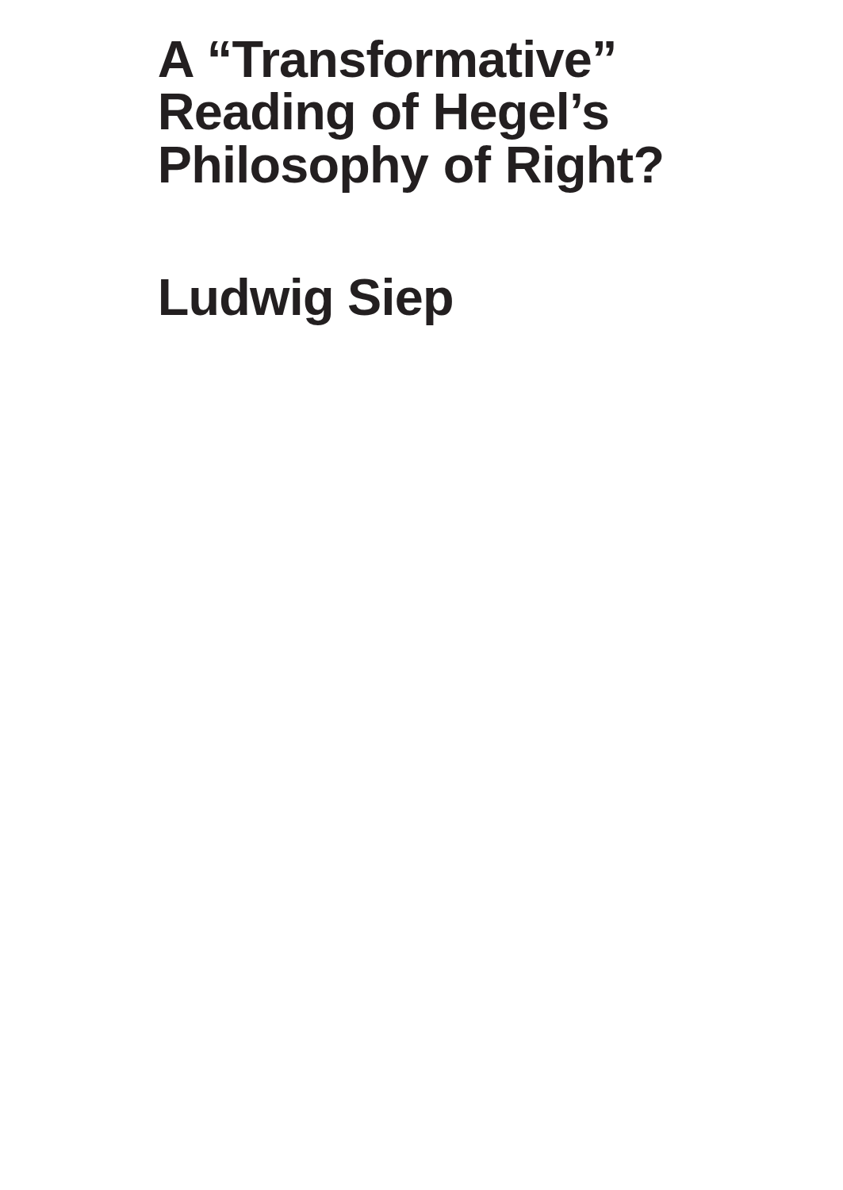A “Transformative” Reading of Hegel’s Philosophy of Right?
Ludwig Siep